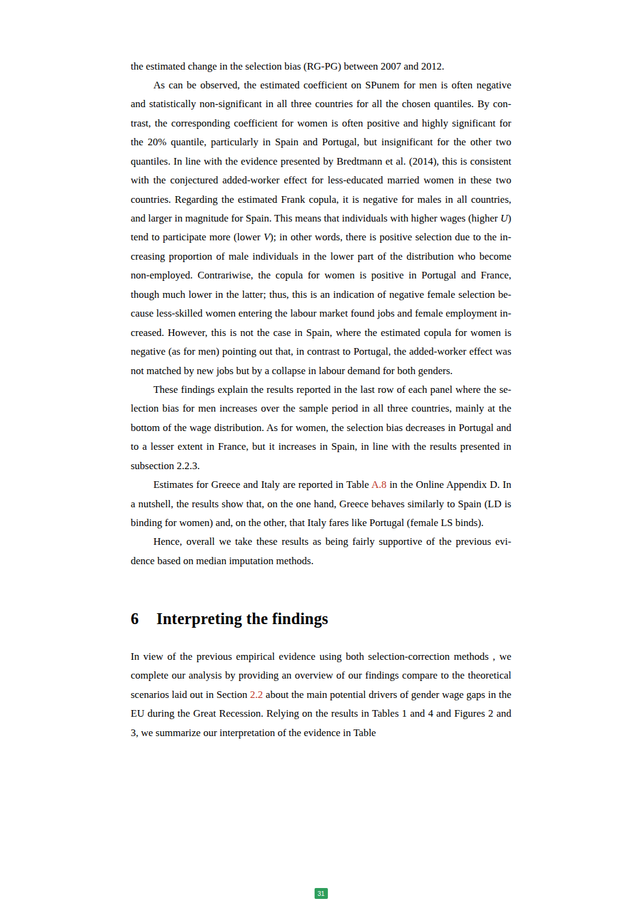the estimated change in the selection bias (RG-PG) between 2007 and 2012.
As can be observed, the estimated coefficient on SPunem for men is often negative and statistically non-significant in all three countries for all the chosen quantiles. By contrast, the corresponding coefficient for women is often positive and highly significant for the 20% quantile, particularly in Spain and Portugal, but insignificant for the other two quantiles. In line with the evidence presented by Bredtmann et al. (2014), this is consistent with the conjectured added-worker effect for less-educated married women in these two countries. Regarding the estimated Frank copula, it is negative for males in all countries, and larger in magnitude for Spain. This means that individuals with higher wages (higher U) tend to participate more (lower V); in other words, there is positive selection due to the increasing proportion of male individuals in the lower part of the distribution who become non-employed. Contrariwise, the copula for women is positive in Portugal and France, though much lower in the latter; thus, this is an indication of negative female selection because less-skilled women entering the labour market found jobs and female employment increased. However, this is not the case in Spain, where the estimated copula for women is negative (as for men) pointing out that, in contrast to Portugal, the added-worker effect was not matched by new jobs but by a collapse in labour demand for both genders.
These findings explain the results reported in the last row of each panel where the selection bias for men increases over the sample period in all three countries, mainly at the bottom of the wage distribution. As for women, the selection bias decreases in Portugal and to a lesser extent in France, but it increases in Spain, in line with the results presented in subsection 2.2.3.
Estimates for Greece and Italy are reported in Table A.8 in the Online Appendix D. In a nutshell, the results show that, on the one hand, Greece behaves similarly to Spain (LD is binding for women) and, on the other, that Italy fares like Portugal (female LS binds).
Hence, overall we take these results as being fairly supportive of the previous evidence based on median imputation methods.
6 Interpreting the findings
In view of the previous empirical evidence using both selection-correction methods , we complete our analysis by providing an overview of our findings compare to the theoretical scenarios laid out in Section 2.2 about the main potential drivers of gender wage gaps in the EU during the Great Recession. Relying on the results in Tables 1 and 4 and Figures 2 and 3, we summarize our interpretation of the evidence in Table
31